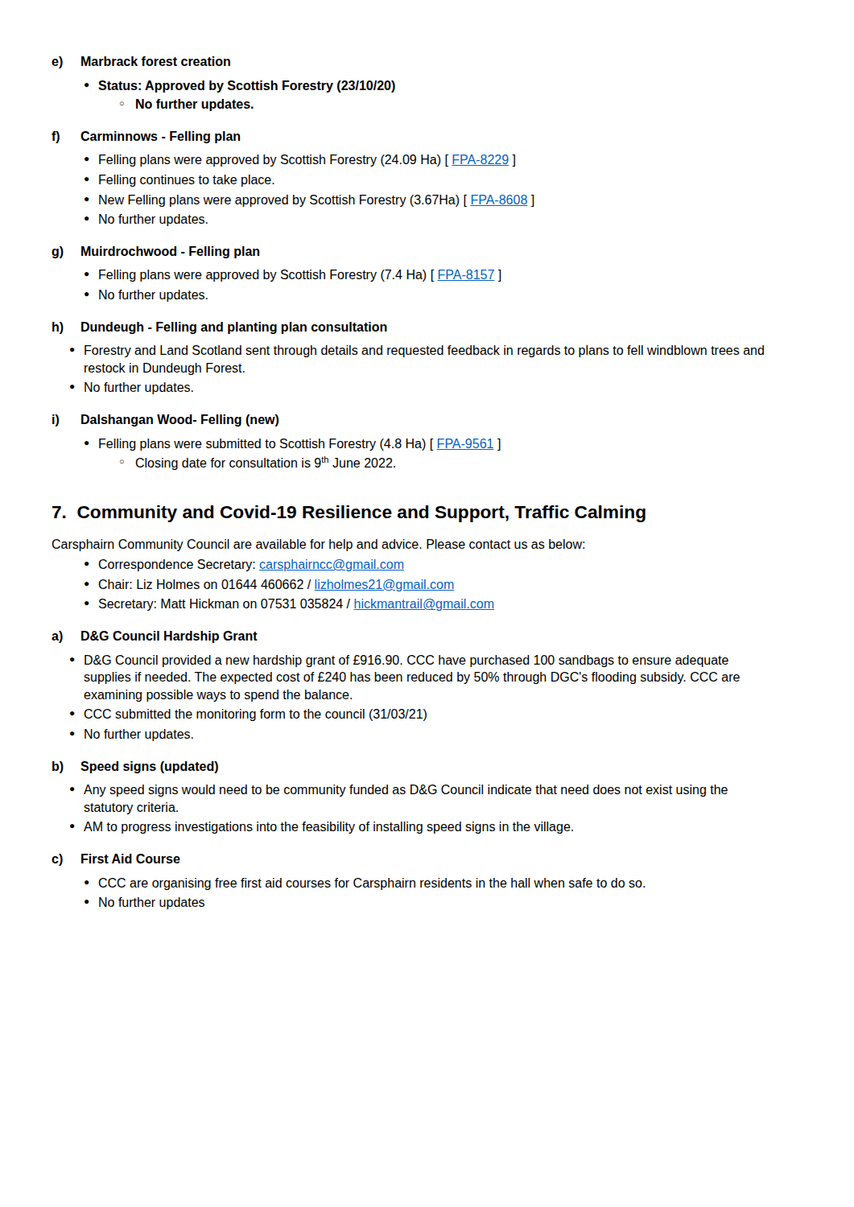e) Marbrack forest creation
Status: Approved by Scottish Forestry (23/10/20)
No further updates.
f) Carminnows - Felling plan
Felling plans were approved by Scottish Forestry (24.09 Ha) [ FPA-8229 ]
Felling continues to take place.
New Felling plans were approved by Scottish Forestry (3.67Ha) [ FPA-8608 ]
No further updates.
g) Muirdrochwood - Felling plan
Felling plans were approved by Scottish Forestry (7.4 Ha) [ FPA-8157 ]
No further updates.
h) Dundeugh - Felling and planting plan consultation
Forestry and Land Scotland sent through details and requested feedback in regards to plans to fell windblown trees and restock in Dundeugh Forest.
No further updates.
i) Dalshangan Wood- Felling (new)
Felling plans were submitted to Scottish Forestry (4.8 Ha) [ FPA-9561 ]
Closing date for consultation is 9th June 2022.
7. Community and Covid-19 Resilience and Support, Traffic Calming
Carsphairn Community Council are available for help and advice. Please contact us as below:
Correspondence Secretary: carsphairncc@gmail.com
Chair: Liz Holmes on 01644 460662 / lizholmes21@gmail.com
Secretary: Matt Hickman on 07531 035824 / hickmantrail@gmail.com
a) D&G Council Hardship Grant
D&G Council provided a new hardship grant of £916.90. CCC have purchased 100 sandbags to ensure adequate supplies if needed. The expected cost of £240 has been reduced by 50% through DGC's flooding subsidy. CCC are examining possible ways to spend the balance.
CCC submitted the monitoring form to the council (31/03/21)
No further updates.
b) Speed signs (updated)
Any speed signs would need to be community funded as D&G Council indicate that need does not exist using the statutory criteria.
AM to progress investigations into the feasibility of installing speed signs in the village.
c) First Aid Course
CCC are organising free first aid courses for Carsphairn residents in the hall when safe to do so.
No further updates